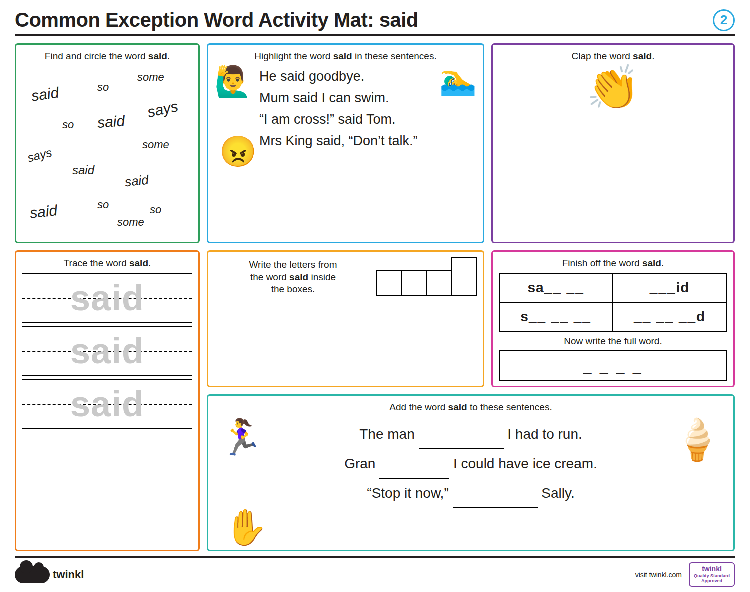Common Exception Word Activity Mat: said
2
Find and circle the word said.
said so some so said says says some said said said so some so
Highlight the word said in these sentences.
🙋‍♂️ 🏊‍♂️ 😠
He said goodbye.
Mum said I can swim.
“I am cross!” said Tom.
Mrs King said, “Don’t talk.”
Clap the word said.
👏
Trace the word said.
said
said
said
Write the letters from
the word said inside
the boxes.
Finish off the word said.
| sa __ __ | ___ id |
| s __ __ __ | __ __ __ d |
Now write the full word.
_ _ _ _
Add the word said to these sentences.
🏃‍♀️ ✋ 🍦
The man I had to run.
Gran I could have ice cream.
“Stop it now,” Sally.
twinkl
visit twinkl.com
twinkl Quality Standard
Approved